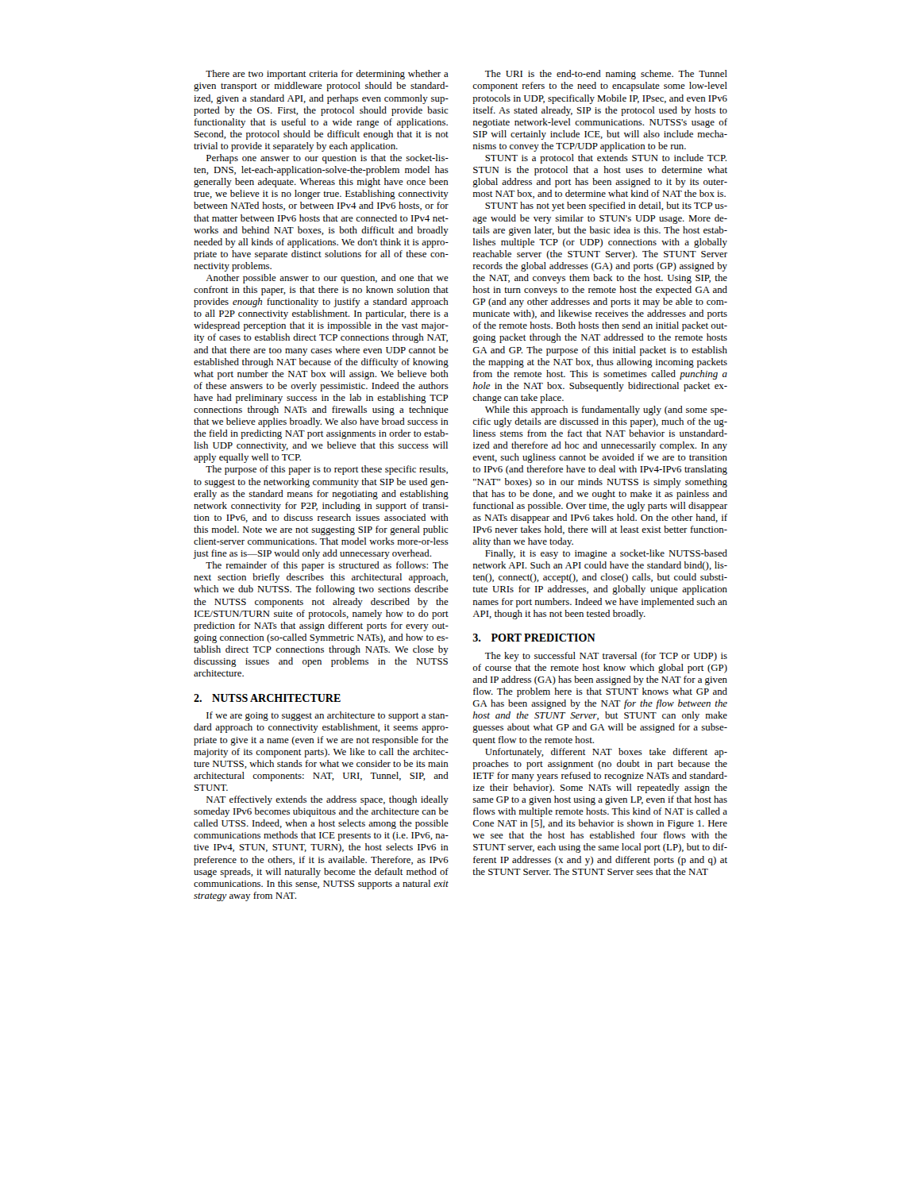There are two important criteria for determining whether a given transport or middleware protocol should be standardized, given a standard API, and perhaps even commonly supported by the OS. First, the protocol should provide basic functionality that is useful to a wide range of applications. Second, the protocol should be difficult enough that it is not trivial to provide it separately by each application.
Perhaps one answer to our question is that the socket-listen, DNS, let-each-application-solve-the-problem model has generally been adequate. Whereas this might have once been true, we believe it is no longer true. Establishing connectivity between NATed hosts, or between IPv4 and IPv6 hosts, or for that matter between IPv6 hosts that are connected to IPv4 networks and behind NAT boxes, is both difficult and broadly needed by all kinds of applications. We don't think it is appropriate to have separate distinct solutions for all of these connectivity problems.
Another possible answer to our question, and one that we confront in this paper, is that there is no known solution that provides enough functionality to justify a standard approach to all P2P connectivity establishment. In particular, there is a widespread perception that it is impossible in the vast majority of cases to establish direct TCP connections through NAT, and that there are too many cases where even UDP cannot be established through NAT because of the difficulty of knowing what port number the NAT box will assign. We believe both of these answers to be overly pessimistic. Indeed the authors have had preliminary success in the lab in establishing TCP connections through NATs and firewalls using a technique that we believe applies broadly. We also have broad success in the field in predicting NAT port assignments in order to establish UDP connectivity, and we believe that this success will apply equally well to TCP.
The purpose of this paper is to report these specific results, to suggest to the networking community that SIP be used generally as the standard means for negotiating and establishing network connectivity for P2P, including in support of transition to IPv6, and to discuss research issues associated with this model. Note we are not suggesting SIP for general public client-server communications. That model works more-or-less just fine as is—SIP would only add unnecessary overhead.
The remainder of this paper is structured as follows: The next section briefly describes this architectural approach, which we dub NUTSS. The following two sections describe the NUTSS components not already described by the ICE/STUN/TURN suite of protocols, namely how to do port prediction for NATs that assign different ports for every outgoing connection (so-called Symmetric NATs), and how to establish direct TCP connections through NATs. We close by discussing issues and open problems in the NUTSS architecture.
2. NUTSS ARCHITECTURE
If we are going to suggest an architecture to support a standard approach to connectivity establishment, it seems appropriate to give it a name (even if we are not responsible for the majority of its component parts). We like to call the architecture NUTSS, which stands for what we consider to be its main architectural components: NAT, URI, Tunnel, SIP, and STUNT.
NAT effectively extends the address space, though ideally someday IPv6 becomes ubiquitous and the architecture can be called UTSS. Indeed, when a host selects among the possible communications methods that ICE presents to it (i.e. IPv6, native IPv4, STUN, STUNT, TURN), the host selects IPv6 in preference to the others, if it is available. Therefore, as IPv6 usage spreads, it will naturally become the default method of communications. In this sense, NUTSS supports a natural exit strategy away from NAT.
The URI is the end-to-end naming scheme. The Tunnel component refers to the need to encapsulate some low-level protocols in UDP, specifically Mobile IP, IPsec, and even IPv6 itself. As stated already, SIP is the protocol used by hosts to negotiate network-level communications. NUTSS's usage of SIP will certainly include ICE, but will also include mechanisms to convey the TCP/UDP application to be run.
STUNT is a protocol that extends STUN to include TCP. STUN is the protocol that a host uses to determine what global address and port has been assigned to it by its outermost NAT box, and to determine what kind of NAT the box is.
STUNT has not yet been specified in detail, but its TCP usage would be very similar to STUN's UDP usage. More details are given later, but the basic idea is this. The host establishes multiple TCP (or UDP) connections with a globally reachable server (the STUNT Server). The STUNT Server records the global addresses (GA) and ports (GP) assigned by the NAT, and conveys them back to the host. Using SIP, the host in turn conveys to the remote host the expected GA and GP (and any other addresses and ports it may be able to communicate with), and likewise receives the addresses and ports of the remote hosts. Both hosts then send an initial packet outgoing packet through the NAT addressed to the remote hosts GA and GP. The purpose of this initial packet is to establish the mapping at the NAT box, thus allowing incoming packets from the remote host. This is sometimes called punching a hole in the NAT box. Subsequently bidirectional packet exchange can take place.
While this approach is fundamentally ugly (and some specific ugly details are discussed in this paper), much of the ugliness stems from the fact that NAT behavior is unstandardized and therefore ad hoc and unnecessarily complex. In any event, such ugliness cannot be avoided if we are to transition to IPv6 (and therefore have to deal with IPv4-IPv6 translating "NAT" boxes) so in our minds NUTSS is simply something that has to be done, and we ought to make it as painless and functional as possible. Over time, the ugly parts will disappear as NATs disappear and IPv6 takes hold. On the other hand, if IPv6 never takes hold, there will at least exist better functionality than we have today.
Finally, it is easy to imagine a socket-like NUTSS-based network API. Such an API could have the standard bind(), listen(), connect(), accept(), and close() calls, but could substitute URIs for IP addresses, and globally unique application names for port numbers. Indeed we have implemented such an API, though it has not been tested broadly.
3. PORT PREDICTION
The key to successful NAT traversal (for TCP or UDP) is of course that the remote host know which global port (GP) and IP address (GA) has been assigned by the NAT for a given flow. The problem here is that STUNT knows what GP and GA has been assigned by the NAT for the flow between the host and the STUNT Server, but STUNT can only make guesses about what GP and GA will be assigned for a subsequent flow to the remote host.
Unfortunately, different NAT boxes take different approaches to port assignment (no doubt in part because the IETF for many years refused to recognize NATs and standardize their behavior). Some NATs will repeatedly assign the same GP to a given host using a given LP, even if that host has flows with multiple remote hosts. This kind of NAT is called a Cone NAT in [5], and its behavior is shown in Figure 1. Here we see that the host has established four flows with the STUNT server, each using the same local port (LP), but to different IP addresses (x and y) and different ports (p and q) at the STUNT Server. The STUNT Server sees that the NAT